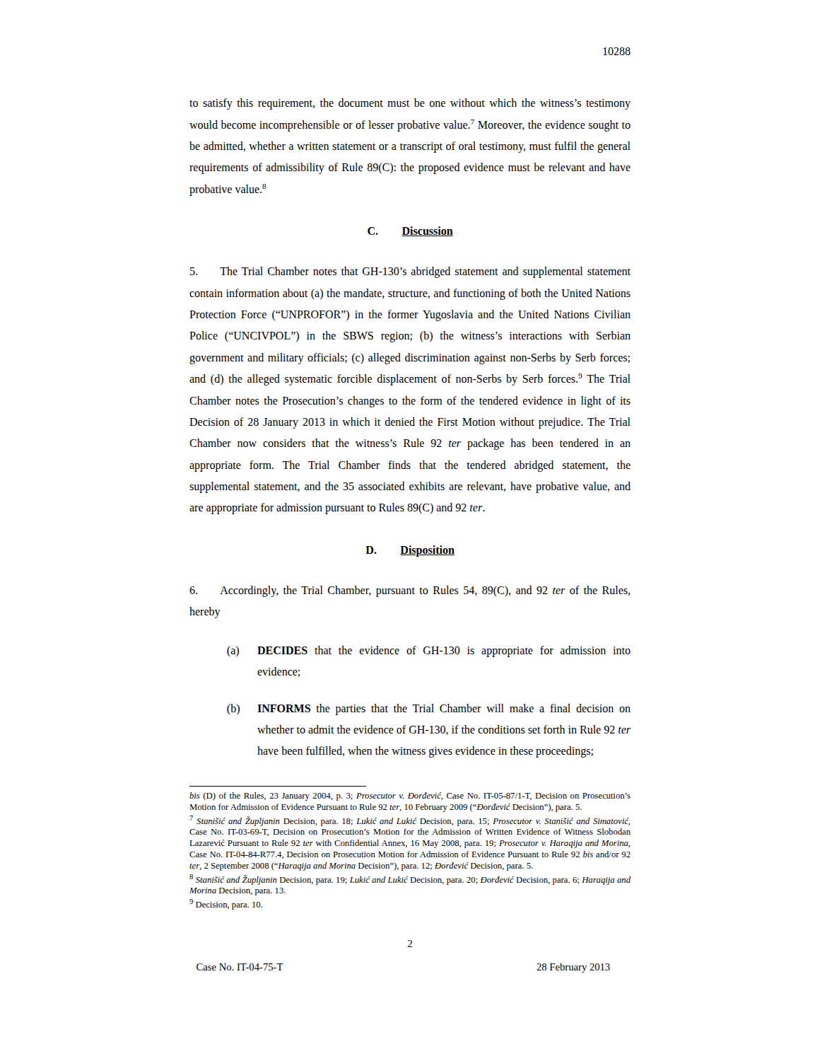10288
to satisfy this requirement, the document must be one without which the witness’s testimony would become incomprehensible or of lesser probative value.7 Moreover, the evidence sought to be admitted, whether a written statement or a transcript of oral testimony, must fulfil the general requirements of admissibility of Rule 89(C): the proposed evidence must be relevant and have probative value.8
C. Discussion
5. The Trial Chamber notes that GH-130’s abridged statement and supplemental statement contain information about (a) the mandate, structure, and functioning of both the United Nations Protection Force (“UNPROFOR”) in the former Yugoslavia and the United Nations Civilian Police (“UNCIVPOL”) in the SBWS region; (b) the witness’s interactions with Serbian government and military officials; (c) alleged discrimination against non-Serbs by Serb forces; and (d) the alleged systematic forcible displacement of non-Serbs by Serb forces.9 The Trial Chamber notes the Prosecution’s changes to the form of the tendered evidence in light of its Decision of 28 January 2013 in which it denied the First Motion without prejudice. The Trial Chamber now considers that the witness’s Rule 92 ter package has been tendered in an appropriate form. The Trial Chamber finds that the tendered abridged statement, the supplemental statement, and the 35 associated exhibits are relevant, have probative value, and are appropriate for admission pursuant to Rules 89(C) and 92 ter.
D. Disposition
6. Accordingly, the Trial Chamber, pursuant to Rules 54, 89(C), and 92 ter of the Rules, hereby
(a) DECIDES that the evidence of GH-130 is appropriate for admission into evidence;
(b) INFORMS the parties that the Trial Chamber will make a final decision on whether to admit the evidence of GH-130, if the conditions set forth in Rule 92 ter have been fulfilled, when the witness gives evidence in these proceedings;
bis (D) of the Rules, 23 January 2004, p. 3; Prosecutor v. Đorđević, Case No. IT-05-87/1-T, Decision on Prosecution’s Motion for Admission of Evidence Pursuant to Rule 92 ter, 10 February 2009 (“Đorđević Decision”), para. 5.
7 Stanišić and Župljanin Decision, para. 18; Lukić and Lukić Decision, para. 15; Prosecutor v. Stanišić and Simatović, Case No. IT-03-69-T, Decision on Prosecution’s Motion for the Admission of Written Evidence of Witness Slobodan Lazarević Pursuant to Rule 92 ter with Confidential Annex, 16 May 2008, para. 19; Prosecutor v. Haraqija and Morina, Case No. IT-04-84-R77.4, Decision on Prosecution Motion for Admission of Evidence Pursuant to Rule 92 bis and/or 92 ter, 2 September 2008 (“Haraqija and Morina Decision”), para. 12; Đorđević Decision, para. 5.
8 Stanišić and Župljanin Decision, para. 19; Lukić and Lukić Decision, para. 20; Đorđević Decision, para. 6; Haraqija and Morina Decision, para. 13.
9 Decision, para. 10.
2
Case No. IT-04-75-T
28 February 2013